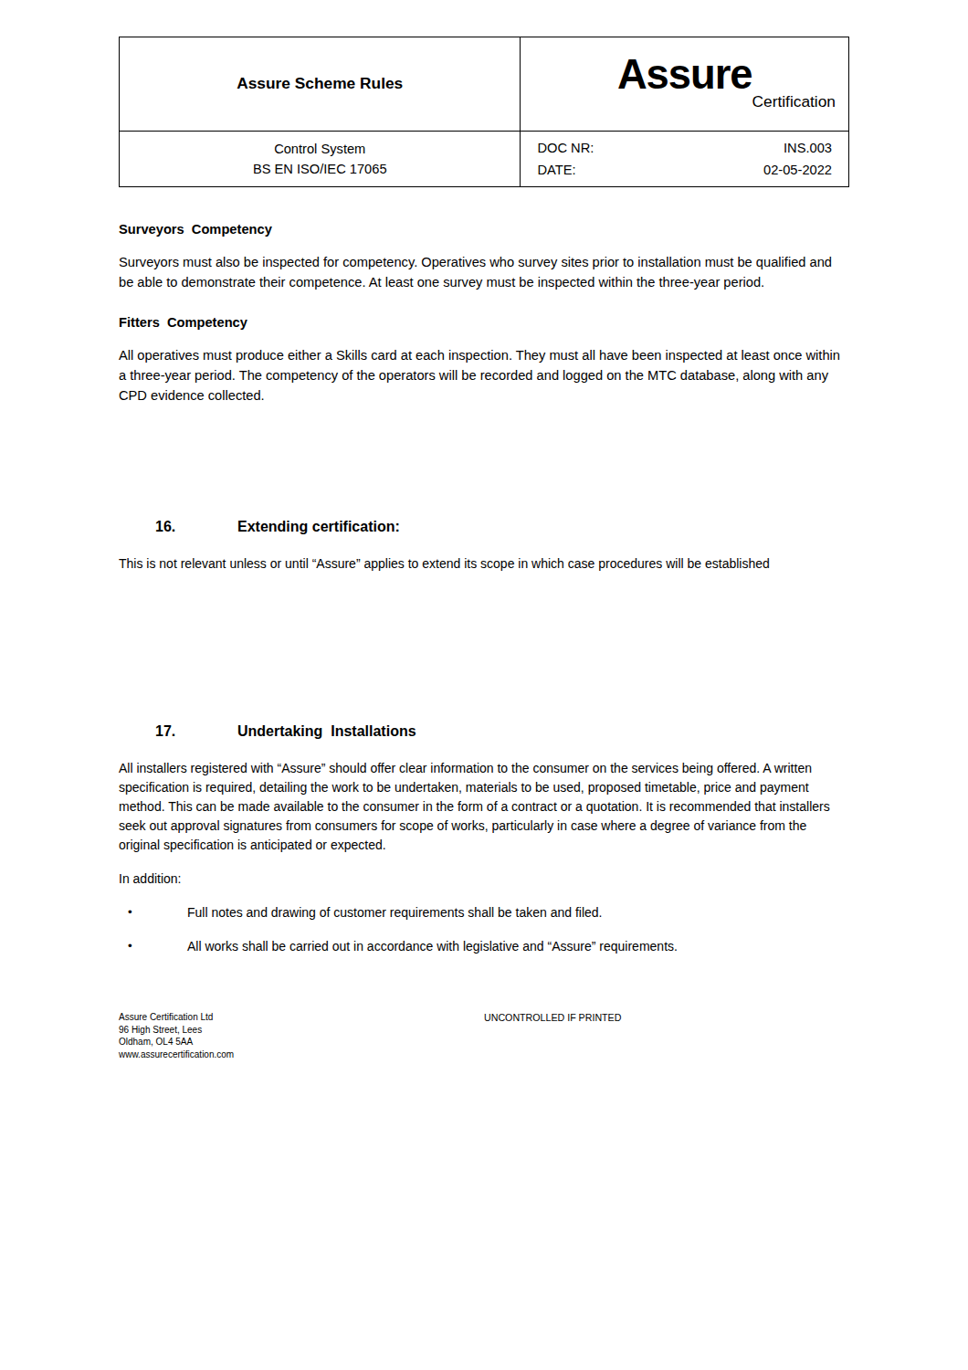| Assure Scheme Rules | Assure Certification |
| Control System BS EN ISO/IEC 17065 | / DOC NR: / INS.003 / / DATE: / 02-05-2022 / |
Surveyors Competency
Surveyors must also be inspected for competency. Operatives who survey sites prior to installation must be qualified and be able to demonstrate their competence. At least one survey must be inspected within the three-year period.
Fitters Competency
All operatives must produce either a Skills card at each inspection. They must all have been inspected at least once within a three-year period. The competency of the operators will be recorded and logged on the MTC database, along with any CPD evidence collected.
16. Extending certification:
This is not relevant unless or until “Assure” applies to extend its scope in which case procedures will be established
17. Undertaking Installations
All installers registered with “Assure” should offer clear information to the consumer on the services being offered. A written specification is required, detailing the work to be undertaken, materials to be used, proposed timetable, price and payment method. This can be made available to the consumer in the form of a contract or a quotation. It is recommended that installers seek out approval signatures from consumers for scope of works, particularly in case where a degree of variance from the original specification is anticipated or expected.
In addition:
Full notes and drawing of customer requirements shall be taken and filed.
All works shall be carried out in accordance with legislative and “Assure” requirements.
UNCONTROLLED IF PRINTED Assure Certification Ltd
96 High Street, Lees
Oldham, OL4 5AA
www.assurecertification.com